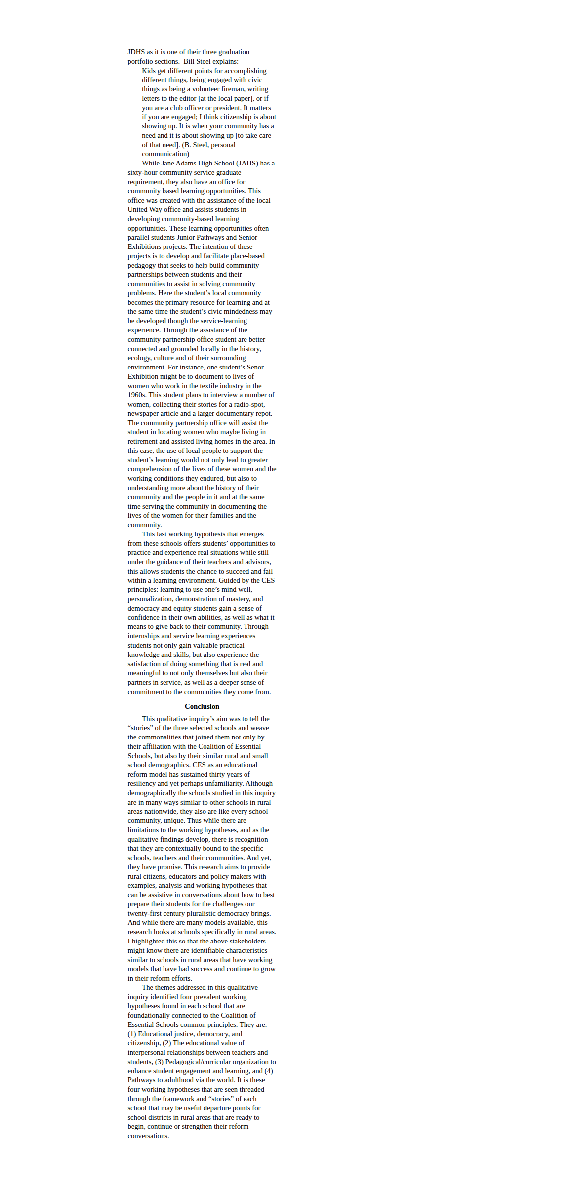JDHS as it is one of their three graduation portfolio sections. Bill Steel explains:
Kids get different points for accomplishing different things, being engaged with civic things as being a volunteer fireman, writing letters to the editor [at the local paper], or if you are a club officer or president. It matters if you are engaged; I think citizenship is about showing up. It is when your community has a need and it is about showing up [to take care of that need]. (B. Steel, personal communication)
While Jane Adams High School (JAHS) has a sixty-hour community service graduate requirement, they also have an office for community based learning opportunities. This office was created with the assistance of the local United Way office and assists students in developing community-based learning opportunities. These learning opportunities often parallel students Junior Pathways and Senior Exhibitions projects. The intention of these projects is to develop and facilitate place-based pedagogy that seeks to help build community partnerships between students and their communities to assist in solving community problems. Here the student’s local community becomes the primary resource for learning and at the same time the student’s civic mindedness may be developed though the service-learning experience. Through the assistance of the community partnership office student are better connected and grounded locally in the history, ecology, culture and of their surrounding environment. For instance, one student’s Senor Exhibition might be to document to lives of women who work in the textile industry in the 1960s. This student plans to interview a number of women, collecting their stories for a radio-spot, newspaper article and a larger documentary repot. The community partnership office will assist the student in locating women who maybe living in retirement and assisted living homes in the area. In this case, the use of local people to support the student’s learning would not only lead to greater comprehension of the lives of these women and the working conditions they endured, but also to understanding more about the history of their community and the people in it and at the same time serving the community in documenting the lives of the women for their families and the community.
This last working hypothesis that emerges from these schools offers students’ opportunities to practice and experience real situations while still under the guidance of their teachers and advisors, this allows students the chance to succeed and fail within a learning environment. Guided by the CES principles: learning to use one’s mind well, personalization, demonstration of mastery, and democracy and equity students gain a sense of confidence in their own abilities, as well as what it means to give back to their community. Through internships and service learning experiences students not only gain valuable practical knowledge and skills, but also experience the satisfaction of doing something that is real and meaningful to not only themselves but also their partners in service, as well as a deeper sense of commitment to the communities they come from.
Conclusion
This qualitative inquiry’s aim was to tell the “stories” of the three selected schools and weave the commonalities that joined them not only by their affiliation with the Coalition of Essential Schools, but also by their similar rural and small school demographics. CES as an educational reform model has sustained thirty years of resiliency and yet perhaps unfamiliarity. Although demographically the schools studied in this inquiry are in many ways similar to other schools in rural areas nationwide, they also are like every school community, unique. Thus while there are limitations to the working hypotheses, and as the qualitative findings develop, there is recognition that they are contextually bound to the specific schools, teachers and their communities. And yet, they have promise. This research aims to provide rural citizens, educators and policy makers with examples, analysis and working hypotheses that can be assistive in conversations about how to best prepare their students for the challenges our twenty-first century pluralistic democracy brings. And while there are many models available, this research looks at schools specifically in rural areas. I highlighted this so that the above stakeholders might know there are identifiable characteristics similar to schools in rural areas that have working models that have had success and continue to grow in their reform efforts.
The themes addressed in this qualitative inquiry identified four prevalent working hypotheses found in each school that are foundationally connected to the Coalition of Essential Schools common principles. They are: (1) Educational justice, democracy, and citizenship, (2) The educational value of interpersonal relationships between teachers and students, (3) Pedagogical/curricular organization to enhance student engagement and learning, and (4) Pathways to adulthood via the world. It is these four working hypotheses that are seen threaded through the framework and “stories” of each school that may be useful departure points for school districts in rural areas that are ready to begin, continue or strengthen their reform conversations.